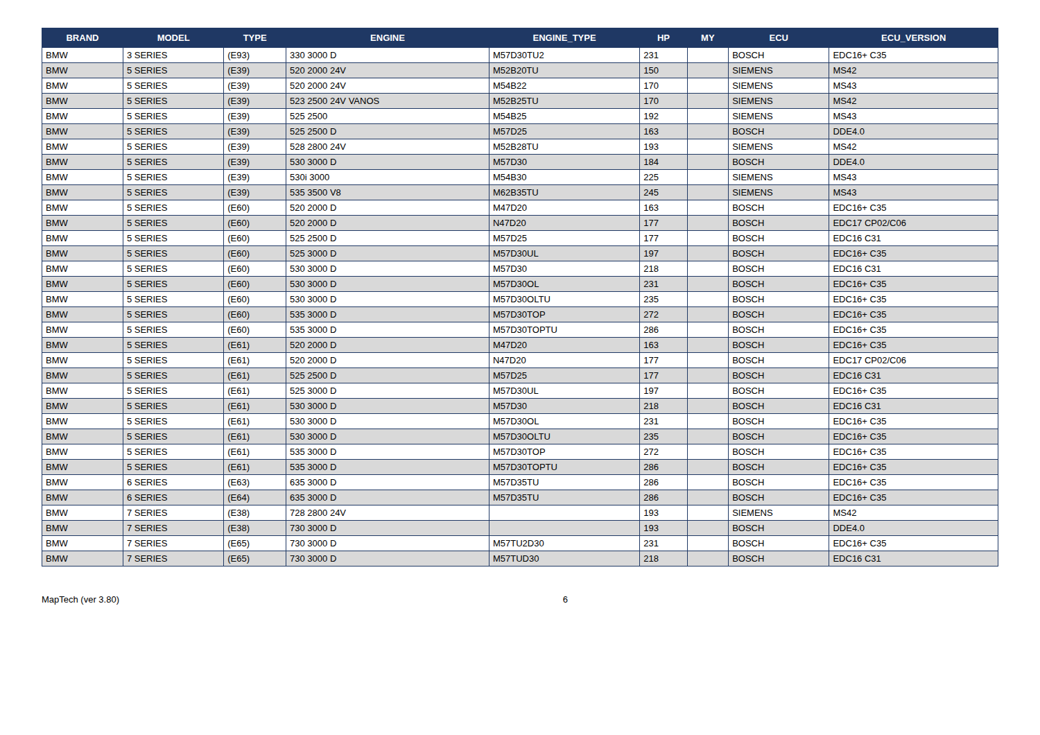| BRAND | MODEL | TYPE | ENGINE | ENGINE_TYPE | HP | MY | ECU | ECU_VERSION |
| --- | --- | --- | --- | --- | --- | --- | --- | --- |
| BMW | 3 SERIES | (E93) | 330 3000 D | M57D30TU2 | 231 | | BOSCH | EDC16+ C35 |
| BMW | 5 SERIES | (E39) | 520 2000 24V | M52B20TU | 150 | | SIEMENS | MS42 |
| BMW | 5 SERIES | (E39) | 520 2000 24V | M54B22 | 170 | | SIEMENS | MS43 |
| BMW | 5 SERIES | (E39) | 523 2500 24V VANOS | M52B25TU | 170 | | SIEMENS | MS42 |
| BMW | 5 SERIES | (E39) | 525 2500 | M54B25 | 192 | | SIEMENS | MS43 |
| BMW | 5 SERIES | (E39) | 525 2500 D | M57D25 | 163 | | BOSCH | DDE4.0 |
| BMW | 5 SERIES | (E39) | 528 2800 24V | M52B28TU | 193 | | SIEMENS | MS42 |
| BMW | 5 SERIES | (E39) | 530 3000 D | M57D30 | 184 | | BOSCH | DDE4.0 |
| BMW | 5 SERIES | (E39) | 530i 3000 | M54B30 | 225 | | SIEMENS | MS43 |
| BMW | 5 SERIES | (E39) | 535 3500 V8 | M62B35TU | 245 | | SIEMENS | MS43 |
| BMW | 5 SERIES | (E60) | 520 2000 D | M47D20 | 163 | | BOSCH | EDC16+ C35 |
| BMW | 5 SERIES | (E60) | 520 2000 D | N47D20 | 177 | | BOSCH | EDC17 CP02/C06 |
| BMW | 5 SERIES | (E60) | 525 2500 D | M57D25 | 177 | | BOSCH | EDC16 C31 |
| BMW | 5 SERIES | (E60) | 525 3000 D | M57D30UL | 197 | | BOSCH | EDC16+ C35 |
| BMW | 5 SERIES | (E60) | 530 3000 D | M57D30 | 218 | | BOSCH | EDC16 C31 |
| BMW | 5 SERIES | (E60) | 530 3000 D | M57D30OL | 231 | | BOSCH | EDC16+ C35 |
| BMW | 5 SERIES | (E60) | 530 3000 D | M57D30OLTU | 235 | | BOSCH | EDC16+ C35 |
| BMW | 5 SERIES | (E60) | 535 3000 D | M57D30TOP | 272 | | BOSCH | EDC16+ C35 |
| BMW | 5 SERIES | (E60) | 535 3000 D | M57D30TOPTU | 286 | | BOSCH | EDC16+ C35 |
| BMW | 5 SERIES | (E61) | 520 2000 D | M47D20 | 163 | | BOSCH | EDC16+ C35 |
| BMW | 5 SERIES | (E61) | 520 2000 D | N47D20 | 177 | | BOSCH | EDC17 CP02/C06 |
| BMW | 5 SERIES | (E61) | 525 2500 D | M57D25 | 177 | | BOSCH | EDC16 C31 |
| BMW | 5 SERIES | (E61) | 525 3000 D | M57D30UL | 197 | | BOSCH | EDC16+ C35 |
| BMW | 5 SERIES | (E61) | 530 3000 D | M57D30 | 218 | | BOSCH | EDC16 C31 |
| BMW | 5 SERIES | (E61) | 530 3000 D | M57D30OL | 231 | | BOSCH | EDC16+ C35 |
| BMW | 5 SERIES | (E61) | 530 3000 D | M57D30OLTU | 235 | | BOSCH | EDC16+ C35 |
| BMW | 5 SERIES | (E61) | 535 3000 D | M57D30TOP | 272 | | BOSCH | EDC16+ C35 |
| BMW | 5 SERIES | (E61) | 535 3000 D | M57D30TOPTU | 286 | | BOSCH | EDC16+ C35 |
| BMW | 6 SERIES | (E63) | 635 3000 D | M57D35TU | 286 | | BOSCH | EDC16+ C35 |
| BMW | 6 SERIES | (E64) | 635 3000 D | M57D35TU | 286 | | BOSCH | EDC16+ C35 |
| BMW | 7 SERIES | (E38) | 728 2800 24V | | 193 | | SIEMENS | MS42 |
| BMW | 7 SERIES | (E38) | 730 3000 D | | 193 | | BOSCH | DDE4.0 |
| BMW | 7 SERIES | (E65) | 730 3000 D | M57TU2D30 | 231 | | BOSCH | EDC16+ C35 |
| BMW | 7 SERIES | (E65) | 730 3000 D | M57TUD30 | 218 | | BOSCH | EDC16 C31 |
MapTech (ver 3.80) 6